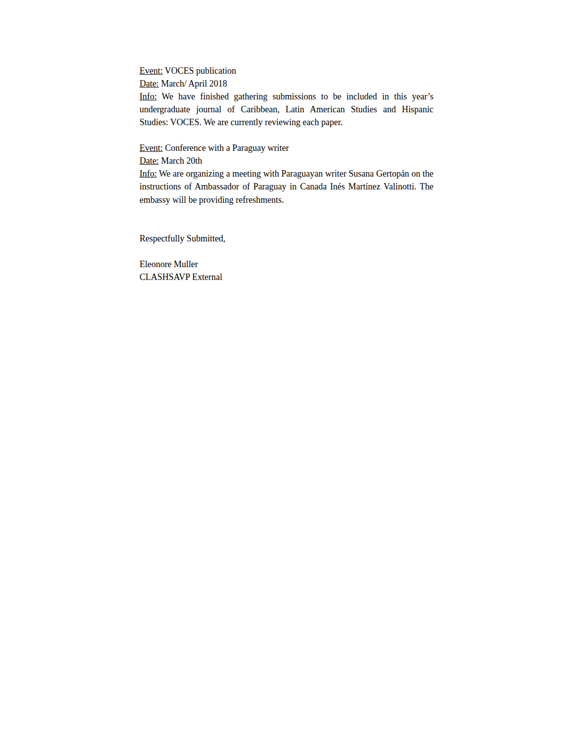Event: VOCES publication
Date: March/ April 2018
Info: We have finished gathering submissions to be included in this year’s undergraduate journal of Caribbean, Latin American Studies and Hispanic Studies: VOCES. We are currently reviewing each paper.
Event: Conference with a Paraguay writer
Date: March 20th
Info: We are organizing a meeting with Paraguayan writer Susana Gertopán on the instructions of Ambassador of Paraguay in Canada Inés Martínez Valinotti. The embassy will be providing refreshments.
Respectfully Submitted,
Eleonore Muller
CLASHSAVP External